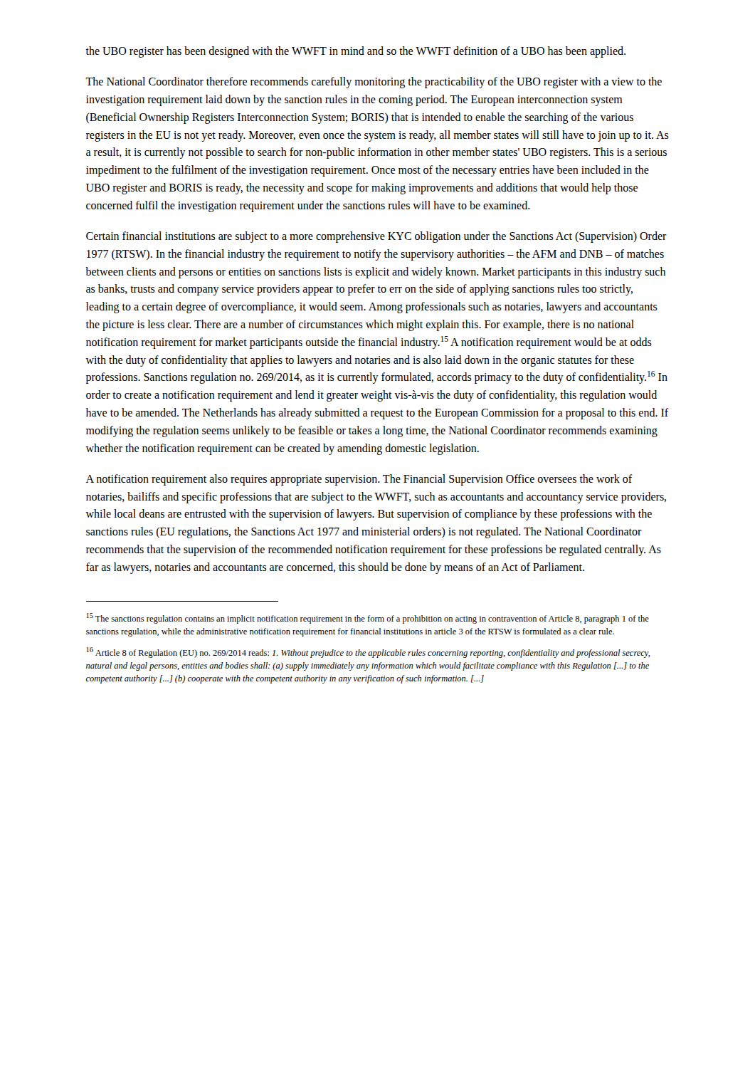the UBO register has been designed with the WWFT in mind and so the WWFT definition of a UBO has been applied.
The National Coordinator therefore recommends carefully monitoring the practicability of the UBO register with a view to the investigation requirement laid down by the sanction rules in the coming period. The European interconnection system (Beneficial Ownership Registers Interconnection System; BORIS) that is intended to enable the searching of the various registers in the EU is not yet ready. Moreover, even once the system is ready, all member states will still have to join up to it. As a result, it is currently not possible to search for non-public information in other member states' UBO registers. This is a serious impediment to the fulfilment of the investigation requirement. Once most of the necessary entries have been included in the UBO register and BORIS is ready, the necessity and scope for making improvements and additions that would help those concerned fulfil the investigation requirement under the sanctions rules will have to be examined.
Certain financial institutions are subject to a more comprehensive KYC obligation under the Sanctions Act (Supervision) Order 1977 (RTSW). In the financial industry the requirement to notify the supervisory authorities – the AFM and DNB – of matches between clients and persons or entities on sanctions lists is explicit and widely known. Market participants in this industry such as banks, trusts and company service providers appear to prefer to err on the side of applying sanctions rules too strictly, leading to a certain degree of overcompliance, it would seem. Among professionals such as notaries, lawyers and accountants the picture is less clear. There are a number of circumstances which might explain this. For example, there is no national notification requirement for market participants outside the financial industry.15 A notification requirement would be at odds with the duty of confidentiality that applies to lawyers and notaries and is also laid down in the organic statutes for these professions. Sanctions regulation no. 269/2014, as it is currently formulated, accords primacy to the duty of confidentiality.16 In order to create a notification requirement and lend it greater weight vis-à-vis the duty of confidentiality, this regulation would have to be amended. The Netherlands has already submitted a request to the European Commission for a proposal to this end. If modifying the regulation seems unlikely to be feasible or takes a long time, the National Coordinator recommends examining whether the notification requirement can be created by amending domestic legislation.
A notification requirement also requires appropriate supervision. The Financial Supervision Office oversees the work of notaries, bailiffs and specific professions that are subject to the WWFT, such as accountants and accountancy service providers, while local deans are entrusted with the supervision of lawyers. But supervision of compliance by these professions with the sanctions rules (EU regulations, the Sanctions Act 1977 and ministerial orders) is not regulated. The National Coordinator recommends that the supervision of the recommended notification requirement for these professions be regulated centrally. As far as lawyers, notaries and accountants are concerned, this should be done by means of an Act of Parliament.
15 The sanctions regulation contains an implicit notification requirement in the form of a prohibition on acting in contravention of Article 8, paragraph 1 of the sanctions regulation, while the administrative notification requirement for financial institutions in article 3 of the RTSW is formulated as a clear rule.
16 Article 8 of Regulation (EU) no. 269/2014 reads: 1. Without prejudice to the applicable rules concerning reporting, confidentiality and professional secrecy, natural and legal persons, entities and bodies shall: (a) supply immediately any information which would facilitate compliance with this Regulation [...] to the competent authority [...] (b) cooperate with the competent authority in any verification of such information. [...]